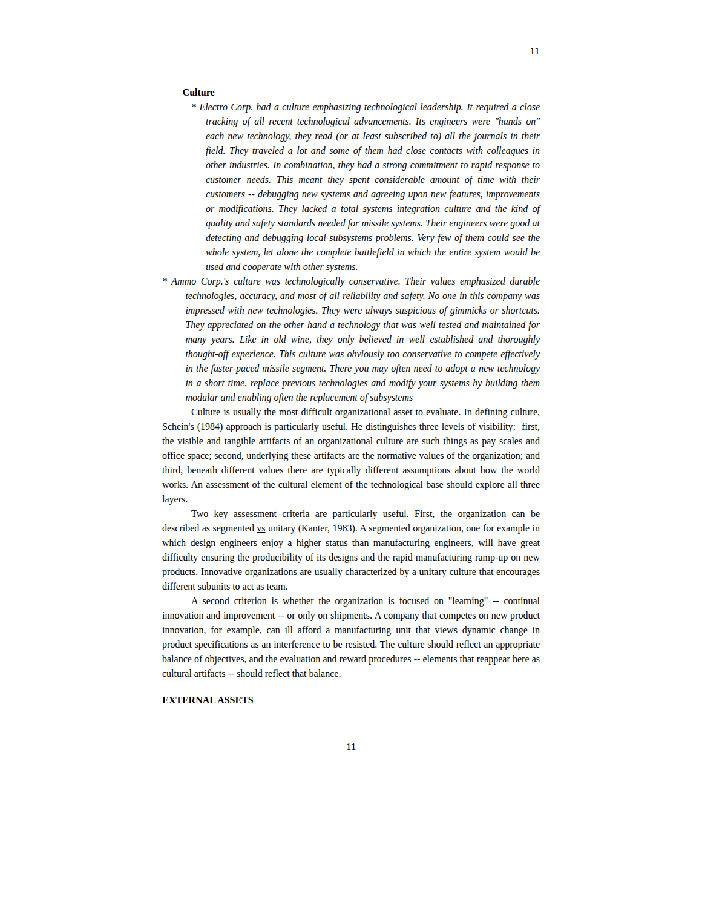11
Culture
* Electro Corp. had a culture emphasizing technological leadership. It required a close tracking of all recent technological advancements. Its engineers were "hands on" each new technology, they read (or at least subscribed to) all the journals in their field. They traveled a lot and some of them had close contacts with colleagues in other industries. In combination, they had a strong commitment to rapid response to customer needs. This meant they spent considerable amount of time with their customers -- debugging new systems and agreeing upon new features, improvements or modifications. They lacked a total systems integration culture and the kind of quality and safety standards needed for missile systems. Their engineers were good at detecting and debugging local subsystems problems. Very few of them could see the whole system, let alone the complete battlefield in which the entire system would be used and cooperate with other systems.
* Ammo Corp.'s culture was technologically conservative. Their values emphasized durable technologies, accuracy, and most of all reliability and safety. No one in this company was impressed with new technologies. They were always suspicious of gimmicks or shortcuts. They appreciated on the other hand a technology that was well tested and maintained for many years. Like in old wine, they only believed in well established and thoroughly thought-off experience. This culture was obviously too conservative to compete effectively in the faster-paced missile segment. There you may often need to adopt a new technology in a short time, replace previous technologies and modify your systems by building them modular and enabling often the replacement of subsystems
Culture is usually the most difficult organizational asset to evaluate. In defining culture, Schein's (1984) approach is particularly useful. He distinguishes three levels of visibility: first, the visible and tangible artifacts of an organizational culture are such things as pay scales and office space; second, underlying these artifacts are the normative values of the organization; and third, beneath different values there are typically different assumptions about how the world works. An assessment of the cultural element of the technological base should explore all three layers.
Two key assessment criteria are particularly useful. First, the organization can be described as segmented vs unitary (Kanter, 1983). A segmented organization, one for example in which design engineers enjoy a higher status than manufacturing engineers, will have great difficulty ensuring the producibility of its designs and the rapid manufacturing ramp-up on new products. Innovative organizations are usually characterized by a unitary culture that encourages different subunits to act as team.
A second criterion is whether the organization is focused on "learning" -- continual innovation and improvement -- or only on shipments. A company that competes on new product innovation, for example, can ill afford a manufacturing unit that views dynamic change in product specifications as an interference to be resisted. The culture should reflect an appropriate balance of objectives, and the evaluation and reward procedures -- elements that reappear here as cultural artifacts -- should reflect that balance.
EXTERNAL ASSETS
11